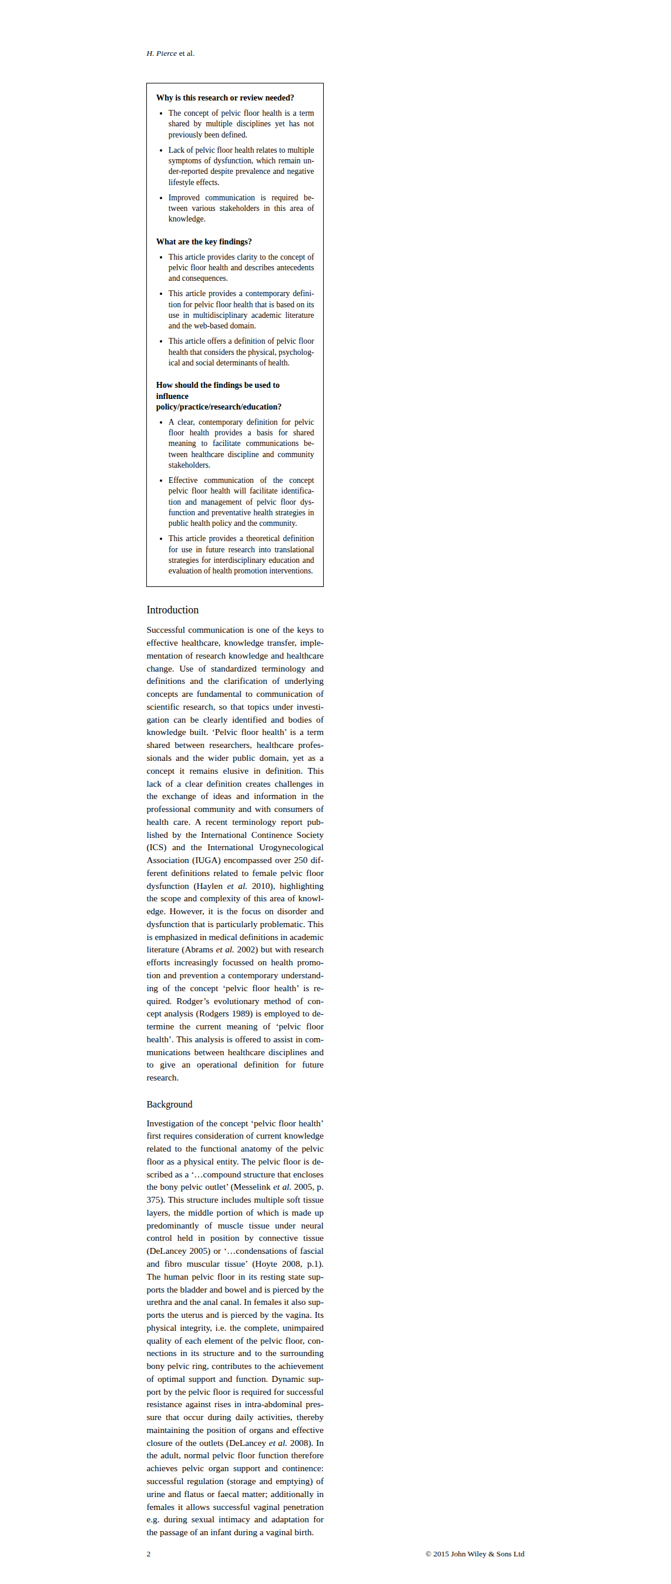H. Pierce et al.
Why is this research or review needed?
The concept of pelvic floor health is a term shared by multiple disciplines yet has not previously been defined.
Lack of pelvic floor health relates to multiple symptoms of dysfunction, which remain under-reported despite prevalence and negative lifestyle effects.
Improved communication is required between various stakeholders in this area of knowledge.
What are the key findings?
This article provides clarity to the concept of pelvic floor health and describes antecedents and consequences.
This article provides a contemporary definition for pelvic floor health that is based on its use in multidisciplinary academic literature and the web-based domain.
This article offers a definition of pelvic floor health that considers the physical, psychological and social determinants of health.
How should the findings be used to influence policy/practice/research/education?
A clear, contemporary definition for pelvic floor health provides a basis for shared meaning to facilitate communications between healthcare discipline and community stakeholders.
Effective communication of the concept pelvic floor health will facilitate identification and management of pelvic floor dysfunction and preventative health strategies in public health policy and the community.
This article provides a theoretical definition for use in future research into translational strategies for interdisciplinary education and evaluation of health promotion interventions.
Introduction
Successful communication is one of the keys to effective healthcare, knowledge transfer, implementation of research knowledge and healthcare change. Use of standardized terminology and definitions and the clarification of underlying concepts are fundamental to communication of scientific research, so that topics under investigation can be clearly identified and bodies of knowledge built. ‘Pelvic floor health’ is a term shared between researchers, healthcare professionals and the wider public domain, yet as a concept it remains elusive in definition. This lack of a clear definition creates challenges in the exchange of ideas and information in the professional community and with consumers of health care. A recent terminology report published by the International Continence Society (ICS) and the International Urogynecological Association (IUGA) encompassed over 250 different definitions related to female pelvic floor dysfunction (Haylen et al. 2010), highlighting the scope and complexity of this area of knowledge. However, it is the focus on disorder and dysfunction that is particularly problematic. This is emphasized in medical definitions in academic literature (Abrams et al. 2002) but with research efforts increasingly focussed on health promotion and prevention a contemporary understanding of the concept ‘pelvic floor health’ is required. Rodger’s evolutionary method of concept analysis (Rodgers 1989) is employed to determine the current meaning of ‘pelvic floor health’. This analysis is offered to assist in communications between healthcare disciplines and to give an operational definition for future research.
Background
Investigation of the concept ‘pelvic floor health’ first requires consideration of current knowledge related to the functional anatomy of the pelvic floor as a physical entity. The pelvic floor is described as a ‘…compound structure that encloses the bony pelvic outlet’ (Messelink et al. 2005, p. 375). This structure includes multiple soft tissue layers, the middle portion of which is made up predominantly of muscle tissue under neural control held in position by connective tissue (DeLancey 2005) or ‘…condensations of fascial and fibro muscular tissue’ (Hoyte 2008, p.1). The human pelvic floor in its resting state supports the bladder and bowel and is pierced by the urethra and the anal canal. In females it also supports the uterus and is pierced by the vagina. Its physical integrity, i.e. the complete, unimpaired quality of each element of the pelvic floor, connections in its structure and to the surrounding bony pelvic ring, contributes to the achievement of optimal support and function. Dynamic support by the pelvic floor is required for successful resistance against rises in intra-abdominal pressure that occur during daily activities, thereby maintaining the position of organs and effective closure of the outlets (DeLancey et al. 2008). In the adult, normal pelvic floor function therefore achieves pelvic organ support and continence: successful regulation (storage and emptying) of urine and flatus or faecal matter; additionally in females it allows successful vaginal penetration e.g. during sexual intimacy and adaptation for the passage of an infant during a vaginal birth.
2 © 2015 John Wiley & Sons Ltd